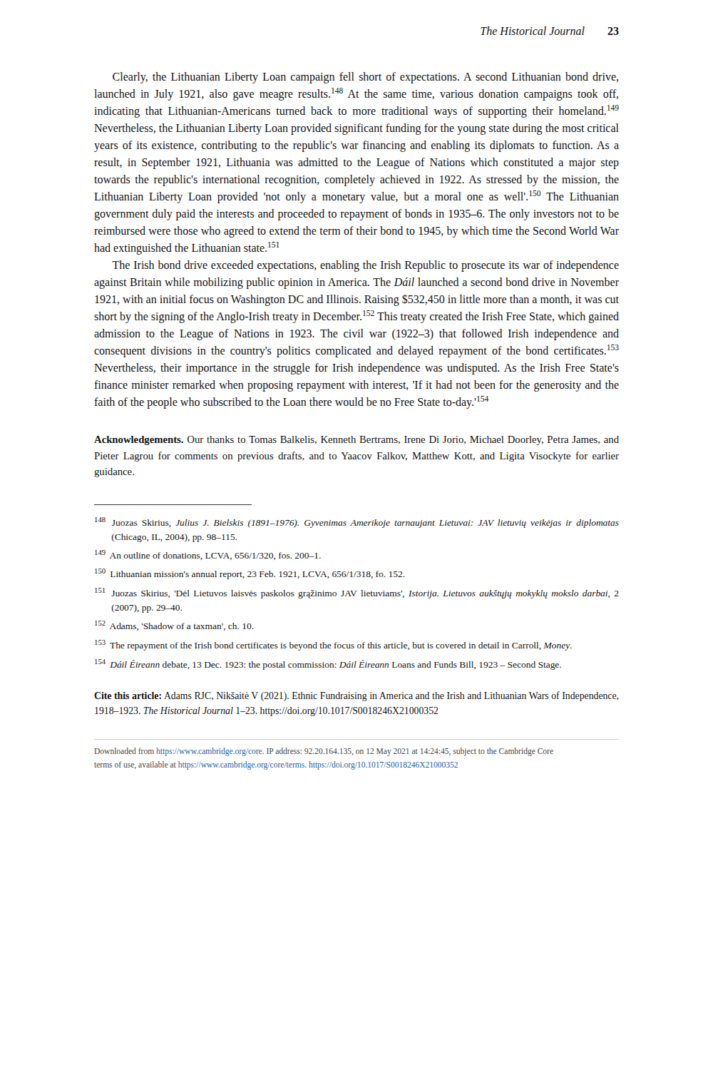The Historical Journal 23
Clearly, the Lithuanian Liberty Loan campaign fell short of expectations. A second Lithuanian bond drive, launched in July 1921, also gave meagre results.148 At the same time, various donation campaigns took off, indicating that Lithuanian-Americans turned back to more traditional ways of supporting their homeland.149 Nevertheless, the Lithuanian Liberty Loan provided significant funding for the young state during the most critical years of its existence, contributing to the republic's war financing and enabling its diplomats to function. As a result, in September 1921, Lithuania was admitted to the League of Nations which constituted a major step towards the republic's international recognition, completely achieved in 1922. As stressed by the mission, the Lithuanian Liberty Loan provided 'not only a monetary value, but a moral one as well'.150 The Lithuanian government duly paid the interests and proceeded to repayment of bonds in 1935–6. The only investors not to be reimbursed were those who agreed to extend the term of their bond to 1945, by which time the Second World War had extinguished the Lithuanian state.151
The Irish bond drive exceeded expectations, enabling the Irish Republic to prosecute its war of independence against Britain while mobilizing public opinion in America. The Dáil launched a second bond drive in November 1921, with an initial focus on Washington DC and Illinois. Raising $532,450 in little more than a month, it was cut short by the signing of the Anglo-Irish treaty in December.152 This treaty created the Irish Free State, which gained admission to the League of Nations in 1923. The civil war (1922–3) that followed Irish independence and consequent divisions in the country's politics complicated and delayed repayment of the bond certificates.153 Nevertheless, their importance in the struggle for Irish independence was undisputed. As the Irish Free State's finance minister remarked when proposing repayment with interest, 'If it had not been for the generosity and the faith of the people who subscribed to the Loan there would be no Free State to-day.'154
Acknowledgements. Our thanks to Tomas Balkelis, Kenneth Bertrams, Irene Di Jorio, Michael Doorley, Petra James, and Pieter Lagrou for comments on previous drafts, and to Yaacov Falkov, Matthew Kott, and Ligita Visockyte for earlier guidance.
148 Juozas Skirius, Julius J. Bielskis (1891–1976). Gyvenimas Amerikoje tarnaujant Lietuvai: JAV lietuvių veikėjas ir diplomatas (Chicago, IL, 2004), pp. 98–115.
149 An outline of donations, LCVA, 656/1/320, fos. 200–1.
150 Lithuanian mission's annual report, 23 Feb. 1921, LCVA, 656/1/318, fo. 152.
151 Juozas Skirius, 'Dėl Lietuvos laisvės paskolos grąžinimo JAV lietuviams', Istorija. Lietuvos aukštųjų mokyklų mokslo darbai, 2 (2007), pp. 29–40.
152 Adams, 'Shadow of a taxman', ch. 10.
153 The repayment of the Irish bond certificates is beyond the focus of this article, but is covered in detail in Carroll, Money.
154 Dáil Éireann debate, 13 Dec. 1923: the postal commission: Dáil Éireann Loans and Funds Bill, 1923 – Second Stage.
Cite this article: Adams RJC, Nikšaitė V (2021). Ethnic Fundraising in America and the Irish and Lithuanian Wars of Independence, 1918–1923. The Historical Journal 1–23. https://doi.org/10.1017/S0018246X21000352
Downloaded from https://www.cambridge.org/core. IP address: 92.20.164.135, on 12 May 2021 at 14:24:45, subject to the Cambridge Core
terms of use, available at https://www.cambridge.org/core/terms. https://doi.org/10.1017/S0018246X21000352